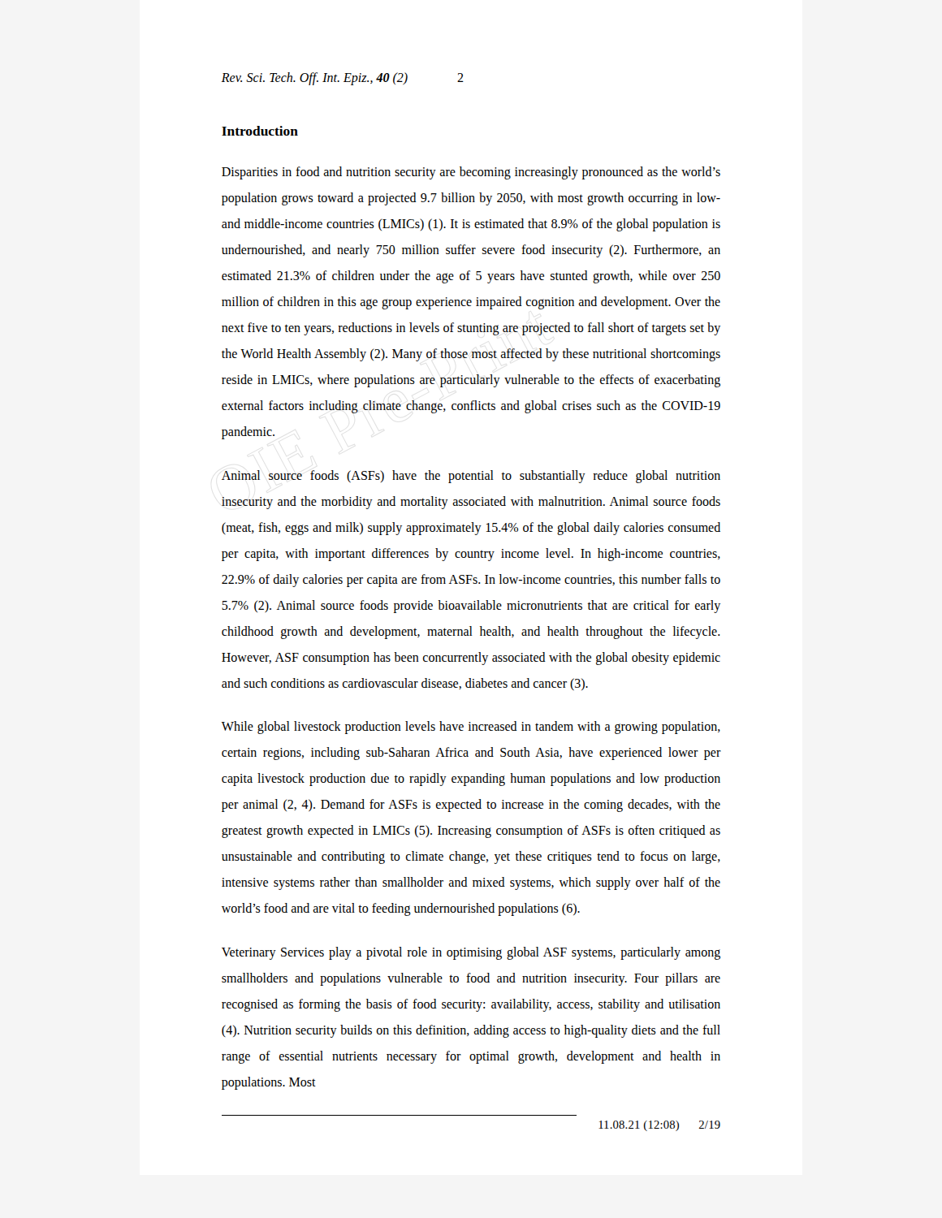Rev. Sci. Tech. Off. Int. Epiz., 40 (2) 2
OIE Pre-Print
Introduction
Disparities in food and nutrition security are becoming increasingly pronounced as the world’s population grows toward a projected 9.7 billion by 2050, with most growth occurring in low- and middle-income countries (LMICs) (1). It is estimated that 8.9% of the global population is undernourished, and nearly 750 million suffer severe food insecurity (2). Furthermore, an estimated 21.3% of children under the age of 5 years have stunted growth, while over 250 million of children in this age group experience impaired cognition and development. Over the next five to ten years, reductions in levels of stunting are projected to fall short of targets set by the World Health Assembly (2). Many of those most affected by these nutritional shortcomings reside in LMICs, where populations are particularly vulnerable to the effects of exacerbating external factors including climate change, conflicts and global crises such as the COVID-19 pandemic.
Animal source foods (ASFs) have the potential to substantially reduce global nutrition insecurity and the morbidity and mortality associated with malnutrition. Animal source foods (meat, fish, eggs and milk) supply approximately 15.4% of the global daily calories consumed per capita, with important differences by country income level. In high-income countries, 22.9% of daily calories per capita are from ASFs. In low-income countries, this number falls to 5.7% (2). Animal source foods provide bioavailable micronutrients that are critical for early childhood growth and development, maternal health, and health throughout the lifecycle. However, ASF consumption has been concurrently associated with the global obesity epidemic and such conditions as cardiovascular disease, diabetes and cancer (3).
While global livestock production levels have increased in tandem with a growing population, certain regions, including sub-Saharan Africa and South Asia, have experienced lower per capita livestock production due to rapidly expanding human populations and low production per animal (2, 4). Demand for ASFs is expected to increase in the coming decades, with the greatest growth expected in LMICs (5). Increasing consumption of ASFs is often critiqued as unsustainable and contributing to climate change, yet these critiques tend to focus on large, intensive systems rather than smallholder and mixed systems, which supply over half of the world’s food and are vital to feeding undernourished populations (6).
Veterinary Services play a pivotal role in optimising global ASF systems, particularly among smallholders and populations vulnerable to food and nutrition insecurity. Four pillars are recognised as forming the basis of food security: availability, access, stability and utilisation (4). Nutrition security builds on this definition, adding access to high-quality diets and the full range of essential nutrients necessary for optimal growth, development and health in populations. Most
11.08.21 (12:08) 2/19